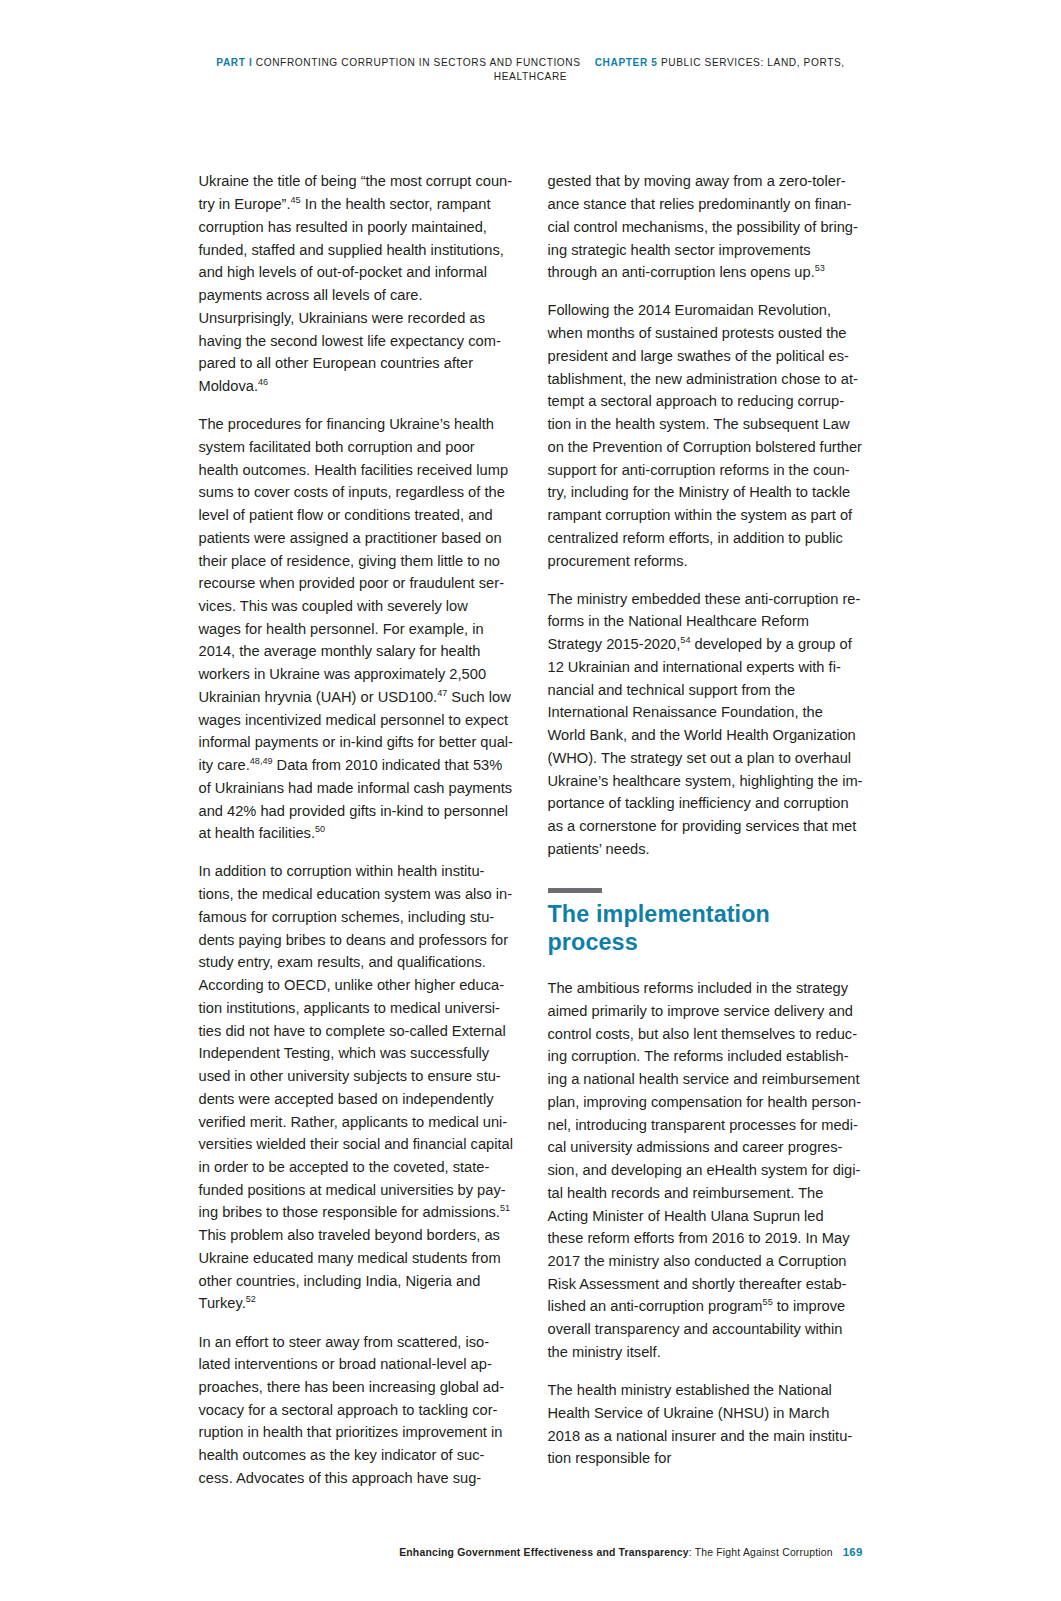PART I CONFRONTING CORRUPTION IN SECTORS AND FUNCTIONS CHAPTER 5 PUBLIC SERVICES: LAND, PORTS, HEALTHCARE
Ukraine the title of being “the most corrupt country in Europe”.45 In the health sector, rampant corruption has resulted in poorly maintained, funded, staffed and supplied health institutions, and high levels of out-of-pocket and informal payments across all levels of care. Unsurprisingly, Ukrainians were recorded as having the second lowest life expectancy compared to all other European countries after Moldova.46
The procedures for financing Ukraine’s health system facilitated both corruption and poor health outcomes. Health facilities received lump sums to cover costs of inputs, regardless of the level of patient flow or conditions treated, and patients were assigned a practitioner based on their place of residence, giving them little to no recourse when provided poor or fraudulent services. This was coupled with severely low wages for health personnel. For example, in 2014, the average monthly salary for health workers in Ukraine was approximately 2,500 Ukrainian hryvnia (UAH) or USD100.47 Such low wages incentivized medical personnel to expect informal payments or in-kind gifts for better quality care.48,49 Data from 2010 indicated that 53% of Ukrainians had made informal cash payments and 42% had provided gifts in-kind to personnel at health facilities.50
In addition to corruption within health institutions, the medical education system was also infamous for corruption schemes, including students paying bribes to deans and professors for study entry, exam results, and qualifications. According to OECD, unlike other higher education institutions, applicants to medical universities did not have to complete so-called External Independent Testing, which was successfully used in other university subjects to ensure students were accepted based on independently verified merit. Rather, applicants to medical universities wielded their social and financial capital in order to be accepted to the coveted, state-funded positions at medical universities by paying bribes to those responsible for admissions.51 This problem also traveled beyond borders, as Ukraine educated many medical students from other countries, including India, Nigeria and Turkey.52
In an effort to steer away from scattered, isolated interventions or broad national-level approaches, there has been increasing global advocacy for a sectoral approach to tackling corruption in health that prioritizes improvement in health outcomes as the key indicator of success. Advocates of this approach have suggested that by moving away from a zero-tolerance stance that relies predominantly on financial control mechanisms, the possibility of bringing strategic health sector improvements through an anti-corruption lens opens up.53
Following the 2014 Euromaidan Revolution, when months of sustained protests ousted the president and large swathes of the political establishment, the new administration chose to attempt a sectoral approach to reducing corruption in the health system. The subsequent Law on the Prevention of Corruption bolstered further support for anti-corruption reforms in the country, including for the Ministry of Health to tackle rampant corruption within the system as part of centralized reform efforts, in addition to public procurement reforms.
The ministry embedded these anti-corruption reforms in the National Healthcare Reform Strategy 2015-2020,54 developed by a group of 12 Ukrainian and international experts with financial and technical support from the International Renaissance Foundation, the World Bank, and the World Health Organization (WHO). The strategy set out a plan to overhaul Ukraine’s healthcare system, highlighting the importance of tackling inefficiency and corruption as a cornerstone for providing services that met patients’ needs.
The implementation process
The ambitious reforms included in the strategy aimed primarily to improve service delivery and control costs, but also lent themselves to reducing corruption. The reforms included establishing a national health service and reimbursement plan, improving compensation for health personnel, introducing transparent processes for medical university admissions and career progression, and developing an eHealth system for digital health records and reimbursement. The Acting Minister of Health Ulana Suprun led these reform efforts from 2016 to 2019. In May 2017 the ministry also conducted a Corruption Risk Assessment and shortly thereafter established an anti-corruption program55 to improve overall transparency and accountability within the ministry itself.
The health ministry established the National Health Service of Ukraine (NHSU) in March 2018 as a national insurer and the main institution responsible for
Enhancing Government Effectiveness and Transparency: The Fight Against Corruption169